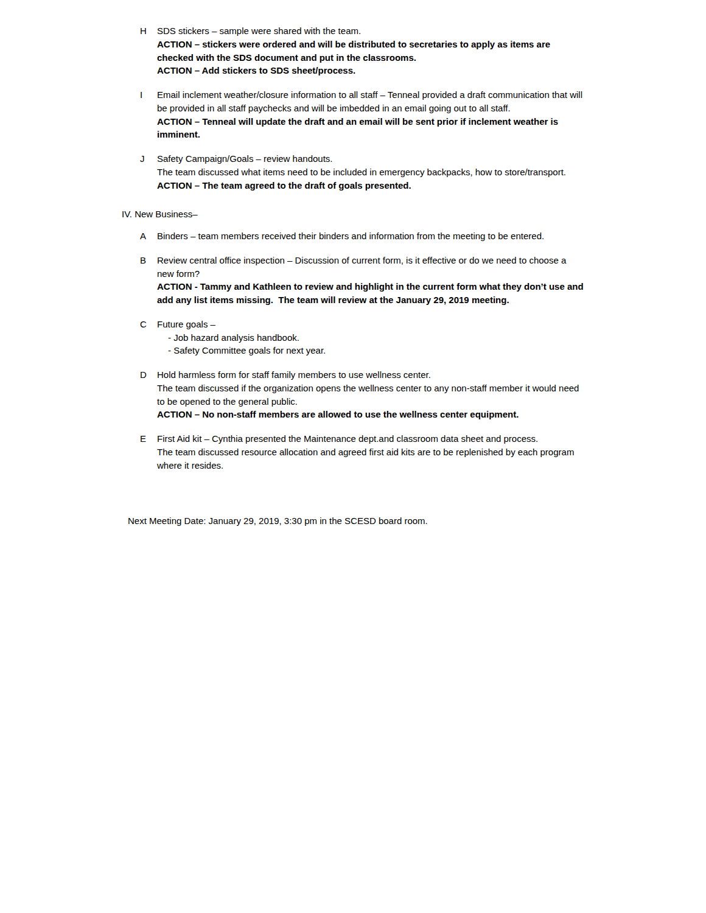H
SDS stickers – sample were shared with the team.
ACTION – stickers were ordered and will be distributed to secretaries to apply as items are checked with the SDS document and put in the classrooms.
ACTION – Add stickers to SDS sheet/process.
I
Email inclement weather/closure information to all staff – Tenneal provided a draft communication that will be provided in all staff paychecks and will be imbedded in an email going out to all staff.
ACTION – Tenneal will update the draft and an email will be sent prior if inclement weather is imminent.
J
Safety Campaign/Goals – review handouts.
The team discussed what items need to be included in emergency backpacks, how to store/transport.
ACTION – The team agreed to the draft of goals presented.
IV. New Business–
A
Binders – team members received their binders and information from the meeting to be entered.
B
Review central office inspection – Discussion of current form, is it effective or do we need to choose a new form?
ACTION - Tammy and Kathleen to review and highlight in the current form what they don’t use and add any list items missing. The team will review at the January 29, 2019 meeting.
C
Future goals –
- Job hazard analysis handbook.
- Safety Committee goals for next year.
D
Hold harmless form for staff family members to use wellness center.
The team discussed if the organization opens the wellness center to any non-staff member it would need to be opened to the general public.
ACTION – No non-staff members are allowed to use the wellness center equipment.
E
First Aid kit – Cynthia presented the Maintenance dept.and classroom data sheet and process.
The team discussed resource allocation and agreed first aid kits are to be replenished by each program where it resides.
Next Meeting Date: January 29, 2019, 3:30 pm in the SCESD board room.